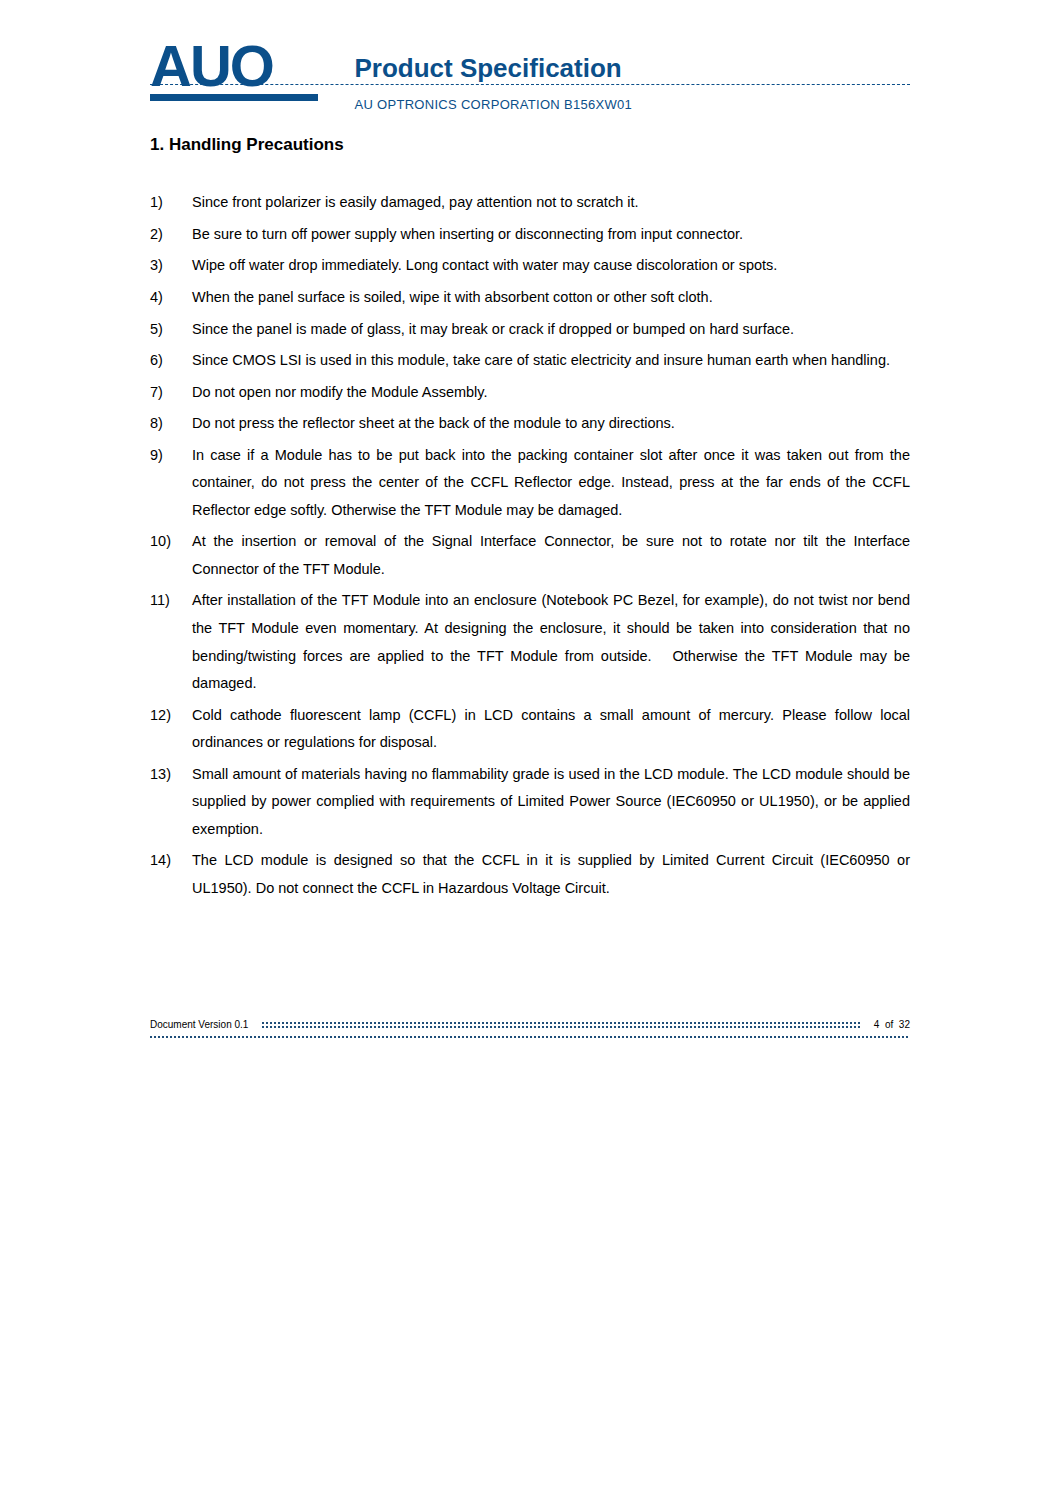AUO
Product Specification
AU OPTRONICS CORPORATION B156XW01
1. Handling Precautions
Since front polarizer is easily damaged, pay attention not to scratch it.
Be sure to turn off power supply when inserting or disconnecting from input connector.
Wipe off water drop immediately. Long contact with water may cause discoloration or spots.
When the panel surface is soiled, wipe it with absorbent cotton or other soft cloth.
Since the panel is made of glass, it may break or crack if dropped or bumped on hard surface.
Since CMOS LSI is used in this module, take care of static electricity and insure human earth when handling.
Do not open nor modify the Module Assembly.
Do not press the reflector sheet at the back of the module to any directions.
In case if a Module has to be put back into the packing container slot after once it was taken out from the container, do not press the center of the CCFL Reflector edge. Instead, press at the far ends of the CCFL Reflector edge softly. Otherwise the TFT Module may be damaged.
At the insertion or removal of the Signal Interface Connector, be sure not to rotate nor tilt the Interface Connector of the TFT Module.
After installation of the TFT Module into an enclosure (Notebook PC Bezel, for example), do not twist nor bend the TFT Module even momentary. At designing the enclosure, it should be taken into consideration that no bending/twisting forces are applied to the TFT Module from outside. Otherwise the TFT Module may be damaged.
Cold cathode fluorescent lamp (CCFL) in LCD contains a small amount of mercury. Please follow local ordinances or regulations for disposal.
Small amount of materials having no flammability grade is used in the LCD module. The LCD module should be supplied by power complied with requirements of Limited Power Source (IEC60950 or UL1950), or be applied exemption.
The LCD module is designed so that the CCFL in it is supplied by Limited Current Circuit (IEC60950 or UL1950). Do not connect the CCFL in Hazardous Voltage Circuit.
Document Version 0.1 4 of 32